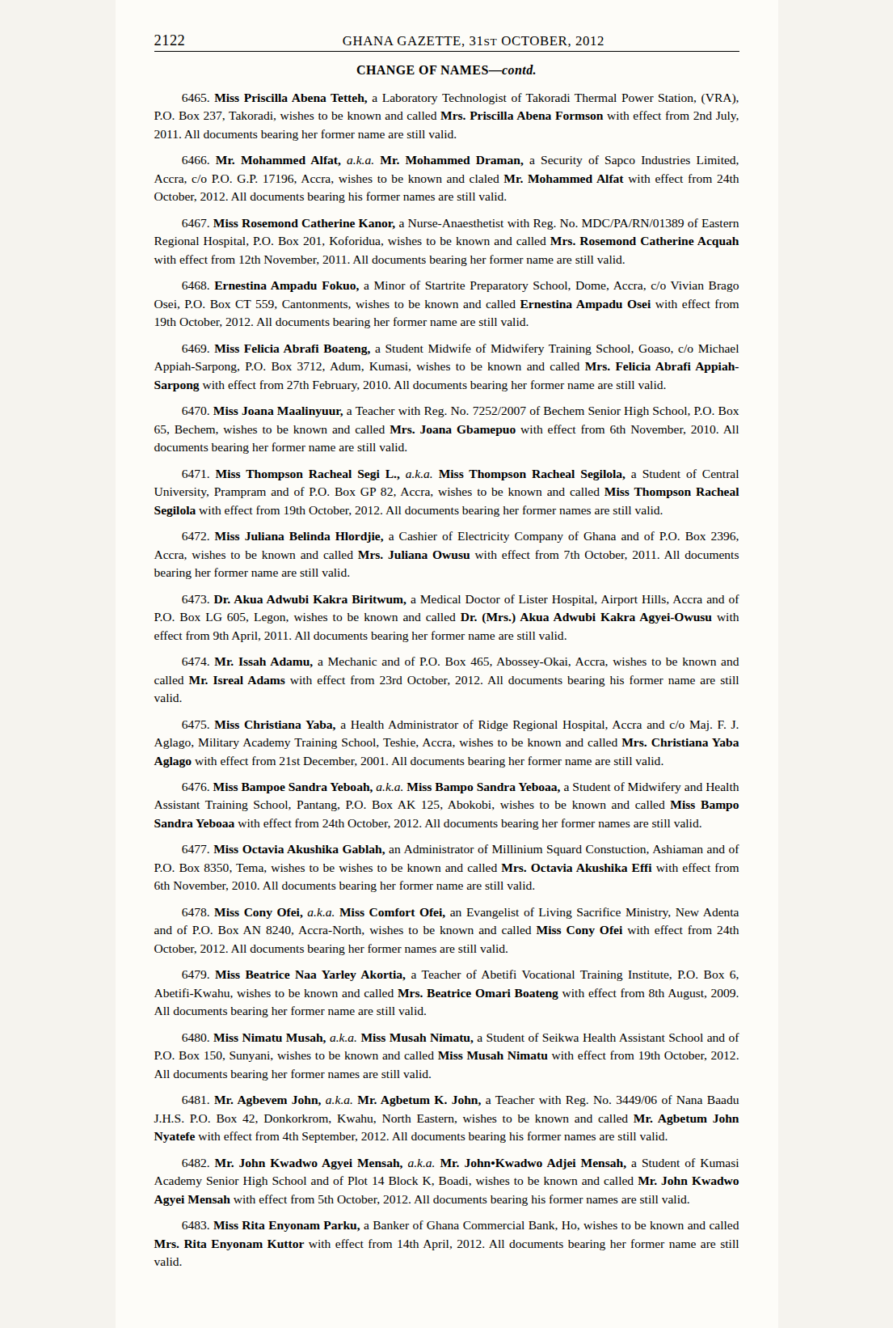2122
GHANA GAZETTE, 31ST OCTOBER, 2012
CHANGE OF NAMES—contd.
6465. Miss Priscilla Abena Tetteh, a Laboratory Technologist of Takoradi Thermal Power Station, (VRA), P.O. Box 237, Takoradi, wishes to be known and called Mrs. Priscilla Abena Formson with effect from 2nd July, 2011. All documents bearing her former name are still valid.
6466. Mr. Mohammed Alfat, a.k.a. Mr. Mohammed Draman, a Security of Sapco Industries Limited, Accra, c/o P.O. G.P. 17196, Accra, wishes to be known and claled Mr. Mohammed Alfat with effect from 24th October, 2012. All documents bearing his former names are still valid.
6467. Miss Rosemond Catherine Kanor, a Nurse-Anaesthetist with Reg. No. MDC/PA/RN/01389 of Eastern Regional Hospital, P.O. Box 201, Koforidua, wishes to be known and called Mrs. Rosemond Catherine Acquah with effect from 12th November, 2011. All documents bearing her former name are still valid.
6468. Ernestina Ampadu Fokuo, a Minor of Startrite Preparatory School, Dome, Accra, c/o Vivian Brago Osei, P.O. Box CT 559, Cantonments, wishes to be known and called Ernestina Ampadu Osei with effect from 19th October, 2012. All documents bearing her former name are still valid.
6469. Miss Felicia Abrafi Boateng, a Student Midwife of Midwifery Training School, Goaso, c/o Michael Appiah-Sarpong, P.O. Box 3712, Adum, Kumasi, wishes to be known and called Mrs. Felicia Abrafi Appiah-Sarpong with effect from 27th February, 2010. All documents bearing her former name are still valid.
6470. Miss Joana Maalinyuur, a Teacher with Reg. No. 7252/2007 of Bechem Senior High School, P.O. Box 65, Bechem, wishes to be known and called Mrs. Joana Gbamepuo with effect from 6th November, 2010. All documents bearing her former name are still valid.
6471. Miss Thompson Racheal Segi L., a.k.a. Miss Thompson Racheal Segilola, a Student of Central University, Prampram and of P.O. Box GP 82, Accra, wishes to be known and called Miss Thompson Racheal Segilola with effect from 19th October, 2012. All documents bearing her former names are still valid.
6472. Miss Juliana Belinda Hlordjie, a Cashier of Electricity Company of Ghana and of P.O. Box 2396, Accra, wishes to be known and called Mrs. Juliana Owusu with effect from 7th October, 2011. All documents bearing her former name are still valid.
6473. Dr. Akua Adwubi Kakra Biritwum, a Medical Doctor of Lister Hospital, Airport Hills, Accra and of P.O. Box LG 605, Legon, wishes to be known and called Dr. (Mrs.) Akua Adwubi Kakra Agyei-Owusu with effect from 9th April, 2011. All documents bearing her former name are still valid.
6474. Mr. Issah Adamu, a Mechanic and of P.O. Box 465, Abossey-Okai, Accra, wishes to be known and called Mr. Isreal Adams with effect from 23rd October, 2012. All documents bearing his former name are still valid.
6475. Miss Christiana Yaba, a Health Administrator of Ridge Regional Hospital, Accra and c/o Maj. F. J. Aglago, Military Academy Training School, Teshie, Accra, wishes to be known and called Mrs. Christiana Yaba Aglago with effect from 21st December, 2001. All documents bearing her former name are still valid.
6476. Miss Bampoe Sandra Yeboah, a.k.a. Miss Bampo Sandra Yeboaa, a Student of Midwifery and Health Assistant Training School, Pantang, P.O. Box AK 125, Abokobi, wishes to be known and called Miss Bampo Sandra Yeboaa with effect from 24th October, 2012. All documents bearing her former names are still valid.
6477. Miss Octavia Akushika Gablah, an Administrator of Millinium Squard Constuction, Ashiaman and of P.O. Box 8350, Tema, wishes to be wishes to be known and called Mrs. Octavia Akushika Effi with effect from 6th November, 2010. All documents bearing her former name are still valid.
6478. Miss Cony Ofei, a.k.a. Miss Comfort Ofei, an Evangelist of Living Sacrifice Ministry, New Adenta and of P.O. Box AN 8240, Accra-North, wishes to be known and called Miss Cony Ofei with effect from 24th October, 2012. All documents bearing her former names are still valid.
6479. Miss Beatrice Naa Yarley Akortia, a Teacher of Abetifi Vocational Training Institute, P.O. Box 6, Abetifi-Kwahu, wishes to be known and called Mrs. Beatrice Omari Boateng with effect from 8th August, 2009. All documents bearing her former name are still valid.
6480. Miss Nimatu Musah, a.k.a. Miss Musah Nimatu, a Student of Seikwa Health Assistant School and of P.O. Box 150, Sunyani, wishes to be known and called Miss Musah Nimatu with effect from 19th October, 2012. All documents bearing her former names are still valid.
6481. Mr. Agbevem John, a.k.a. Mr. Agbetum K. John, a Teacher with Reg. No. 3449/06 of Nana Baadu J.H.S. P.O. Box 42, Donkorkrom, Kwahu, North Eastern, wishes to be known and called Mr. Agbetum John Nyatefe with effect from 4th September, 2012. All documents bearing his former names are still valid.
6482. Mr. John Kwadwo Agyei Mensah, a.k.a. Mr. John•Kwadwo Adjei Mensah, a Student of Kumasi Academy Senior High School and of Plot 14 Block K, Boadi, wishes to be known and called Mr. John Kwadwo Agyei Mensah with effect from 5th October, 2012. All documents bearing his former names are still valid.
6483. Miss Rita Enyonam Parku, a Banker of Ghana Commercial Bank, Ho, wishes to be known and called Mrs. Rita Enyonam Kuttor with effect from 14th April, 2012. All documents bearing her former name are still valid.